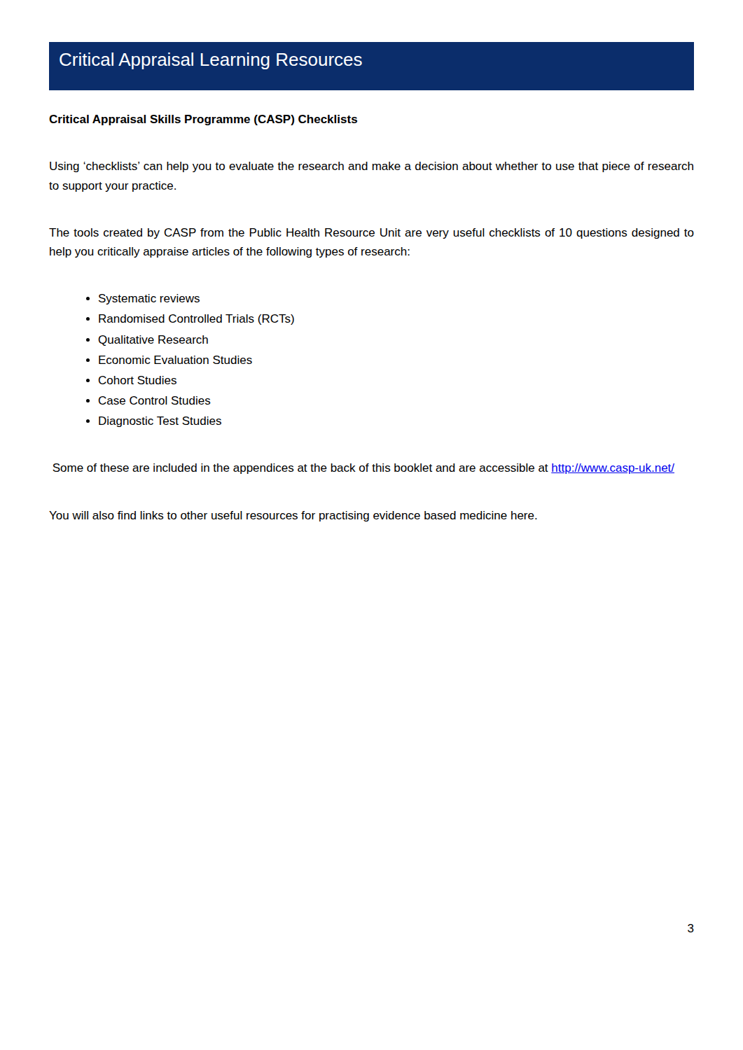Critical Appraisal Learning Resources
Critical Appraisal Skills Programme (CASP) Checklists
Using ‘checklists’ can help you to evaluate the research and make a decision about whether to use that piece of research to support your practice.
The tools created by CASP from the Public Health Resource Unit are very useful checklists of 10 questions designed to help you critically appraise articles of the following types of research:
Systematic reviews
Randomised Controlled Trials (RCTs)
Qualitative Research
Economic Evaluation Studies
Cohort Studies
Case Control Studies
Diagnostic Test Studies
Some of these are included in the appendices at the back of this booklet and are accessible at http://www.casp-uk.net/
You will also find links to other useful resources for practising evidence based medicine here.
3